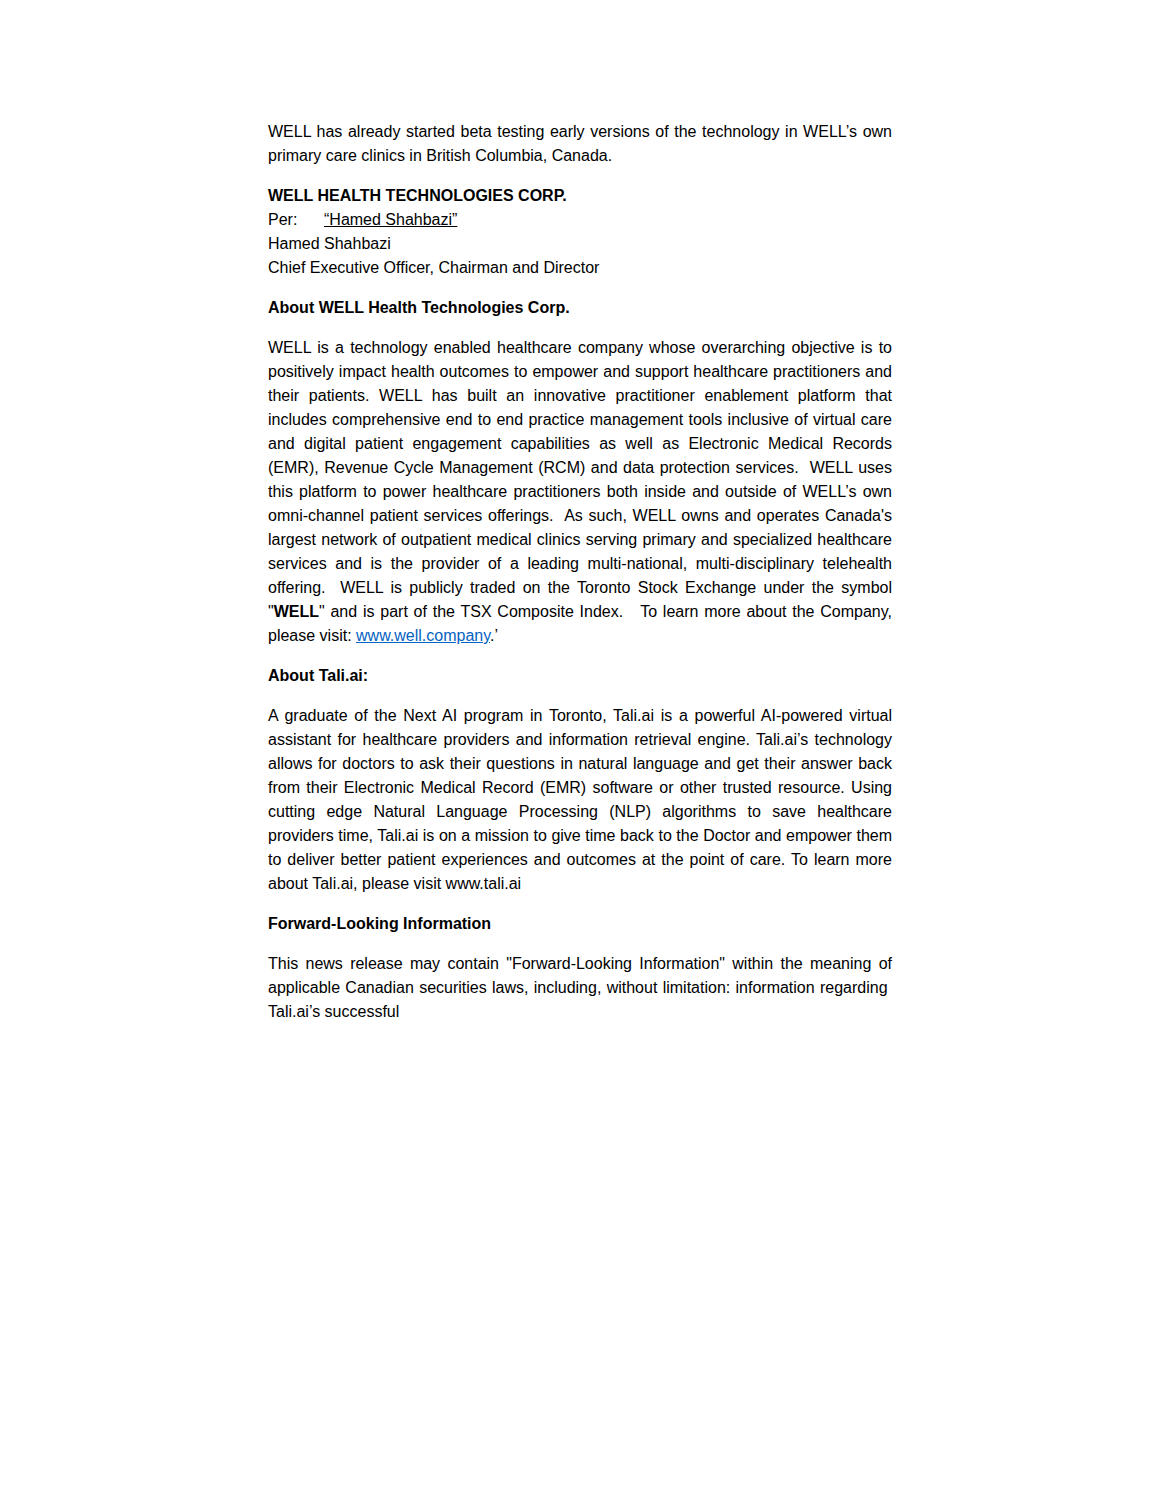WELL has already started beta testing early versions of the technology in WELL’s own primary care clinics in British Columbia, Canada.
WELL HEALTH TECHNOLOGIES CORP.
Per:“Hamed Shahbazi”
Hamed Shahbazi
Chief Executive Officer, Chairman and Director
About WELL Health Technologies Corp.
WELL is a technology enabled healthcare company whose overarching objective is to positively impact health outcomes to empower and support healthcare practitioners and their patients. WELL has built an innovative practitioner enablement platform that includes comprehensive end to end practice management tools inclusive of virtual care and digital patient engagement capabilities as well as Electronic Medical Records (EMR), Revenue Cycle Management (RCM) and data protection services. WELL uses this platform to power healthcare practitioners both inside and outside of WELL’s own omni-channel patient services offerings. As such, WELL owns and operates Canada's largest network of outpatient medical clinics serving primary and specialized healthcare services and is the provider of a leading multi-national, multi-disciplinary telehealth offering. WELL is publicly traded on the Toronto Stock Exchange under the symbol "WELL" and is part of the TSX Composite Index. To learn more about the Company, please visit: www.well.company.’
About Tali.ai:
A graduate of the Next AI program in Toronto, Tali.ai is a powerful AI-powered virtual assistant for healthcare providers and information retrieval engine. Tali.ai’s technology allows for doctors to ask their questions in natural language and get their answer back from their Electronic Medical Record (EMR) software or other trusted resource. Using cutting edge Natural Language Processing (NLP) algorithms to save healthcare providers time, Tali.ai is on a mission to give time back to the Doctor and empower them to deliver better patient experiences and outcomes at the point of care. To learn more about Tali.ai, please visit www.tali.ai
Forward-Looking Information
This news release may contain "Forward-Looking Information" within the meaning of applicable Canadian securities laws, including, without limitation: information regarding Tali.ai’s successful